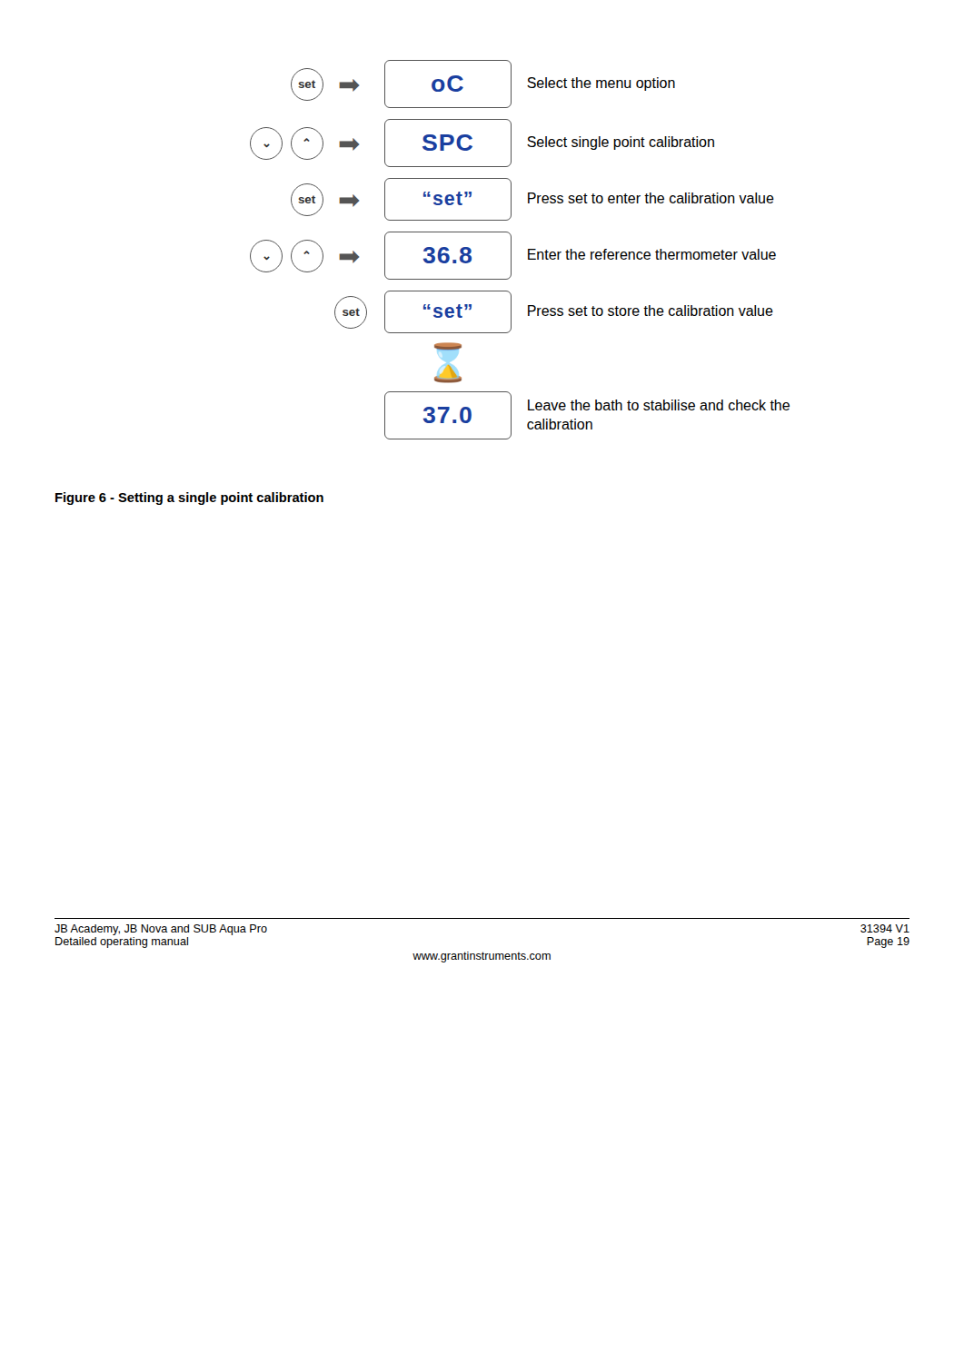| set ➡ | oC | Select the menu option |
| ⌄ ⌃ ➡ | SPC | Select single point calibration |
| set ➡ | “set” | Press set to enter the calibration value |
| ⌄ ⌃ ➡ | 36.8 | Enter the reference thermometer value |
| set | “set” | Press set to store the calibration value |
| | ⌛ | |
| | 37.0 | Leave the bath to stabilise and check the calibration |
Figure 6 - Setting a single point calibration
JB Academy, JB Nova and SUB Aqua Pro
Detailed operating manual
31394 V1
Page 19
www.grantinstruments.com